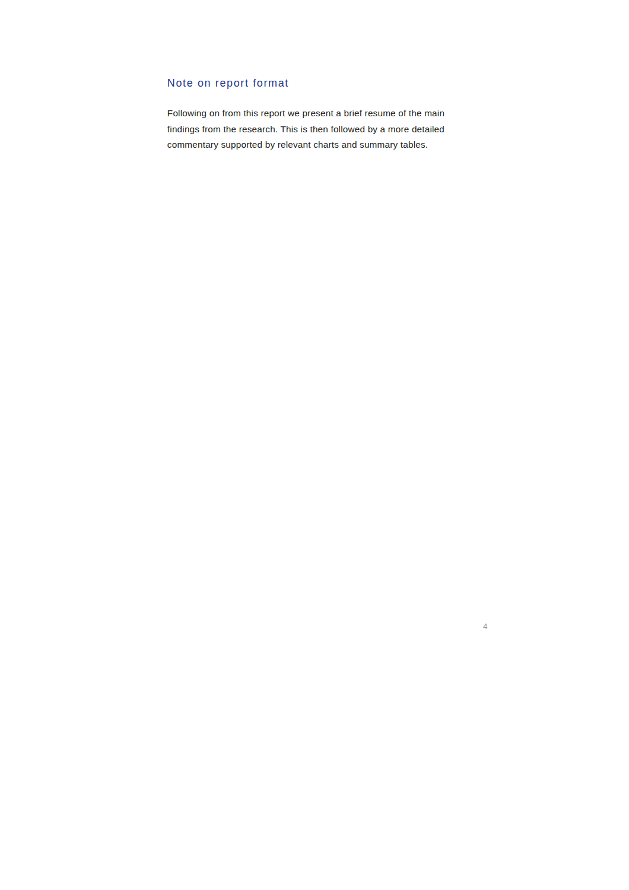Note on report format
Following on from this report we present a brief resume of the main findings from the research. This is then followed by a more detailed commentary supported by relevant charts and summary tables.
4